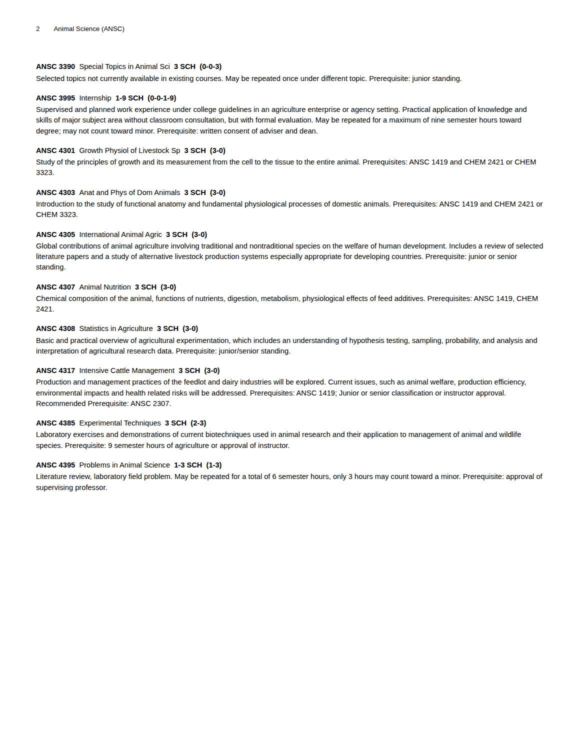2 Animal Science (ANSC)
ANSC 3390 Special Topics in Animal Sci 3 SCH (0-0-3)
Selected topics not currently available in existing courses. May be repeated once under different topic. Prerequisite: junior standing.
ANSC 3995 Internship 1-9 SCH (0-0-1-9)
Supervised and planned work experience under college guidelines in an agriculture enterprise or agency setting. Practical application of knowledge and skills of major subject area without classroom consultation, but with formal evaluation. May be repeated for a maximum of nine semester hours toward degree; may not count toward minor. Prerequisite: written consent of adviser and dean.
ANSC 4301 Growth Physiol of Livestock Sp 3 SCH (3-0)
Study of the principles of growth and its measurement from the cell to the tissue to the entire animal. Prerequisites: ANSC 1419 and CHEM 2421 or CHEM 3323.
ANSC 4303 Anat and Phys of Dom Animals 3 SCH (3-0)
Introduction to the study of functional anatomy and fundamental physiological processes of domestic animals. Prerequisites: ANSC 1419 and CHEM 2421 or CHEM 3323.
ANSC 4305 International Animal Agric 3 SCH (3-0)
Global contributions of animal agriculture involving traditional and nontraditional species on the welfare of human development. Includes a review of selected literature papers and a study of alternative livestock production systems especially appropriate for developing countries. Prerequisite: junior or senior standing.
ANSC 4307 Animal Nutrition 3 SCH (3-0)
Chemical composition of the animal, functions of nutrients, digestion, metabolism, physiological effects of feed additives. Prerequisites: ANSC 1419, CHEM 2421.
ANSC 4308 Statistics in Agriculture 3 SCH (3-0)
Basic and practical overview of agricultural experimentation, which includes an understanding of hypothesis testing, sampling, probability, and analysis and interpretation of agricultural research data. Prerequisite: junior/senior standing.
ANSC 4317 Intensive Cattle Management 3 SCH (3-0)
Production and management practices of the feedlot and dairy industries will be explored. Current issues, such as animal welfare, production efficiency, environmental impacts and health related risks will be addressed. Prerequisites: ANSC 1419; Junior or senior classification or instructor approval. Recommended Prerequisite: ANSC 2307.
ANSC 4385 Experimental Techniques 3 SCH (2-3)
Laboratory exercises and demonstrations of current biotechniques used in animal research and their application to management of animal and wildlife species. Prerequisite: 9 semester hours of agriculture or approval of instructor.
ANSC 4395 Problems in Animal Science 1-3 SCH (1-3)
Literature review, laboratory field problem. May be repeated for a total of 6 semester hours, only 3 hours may count toward a minor. Prerequisite: approval of supervising professor.